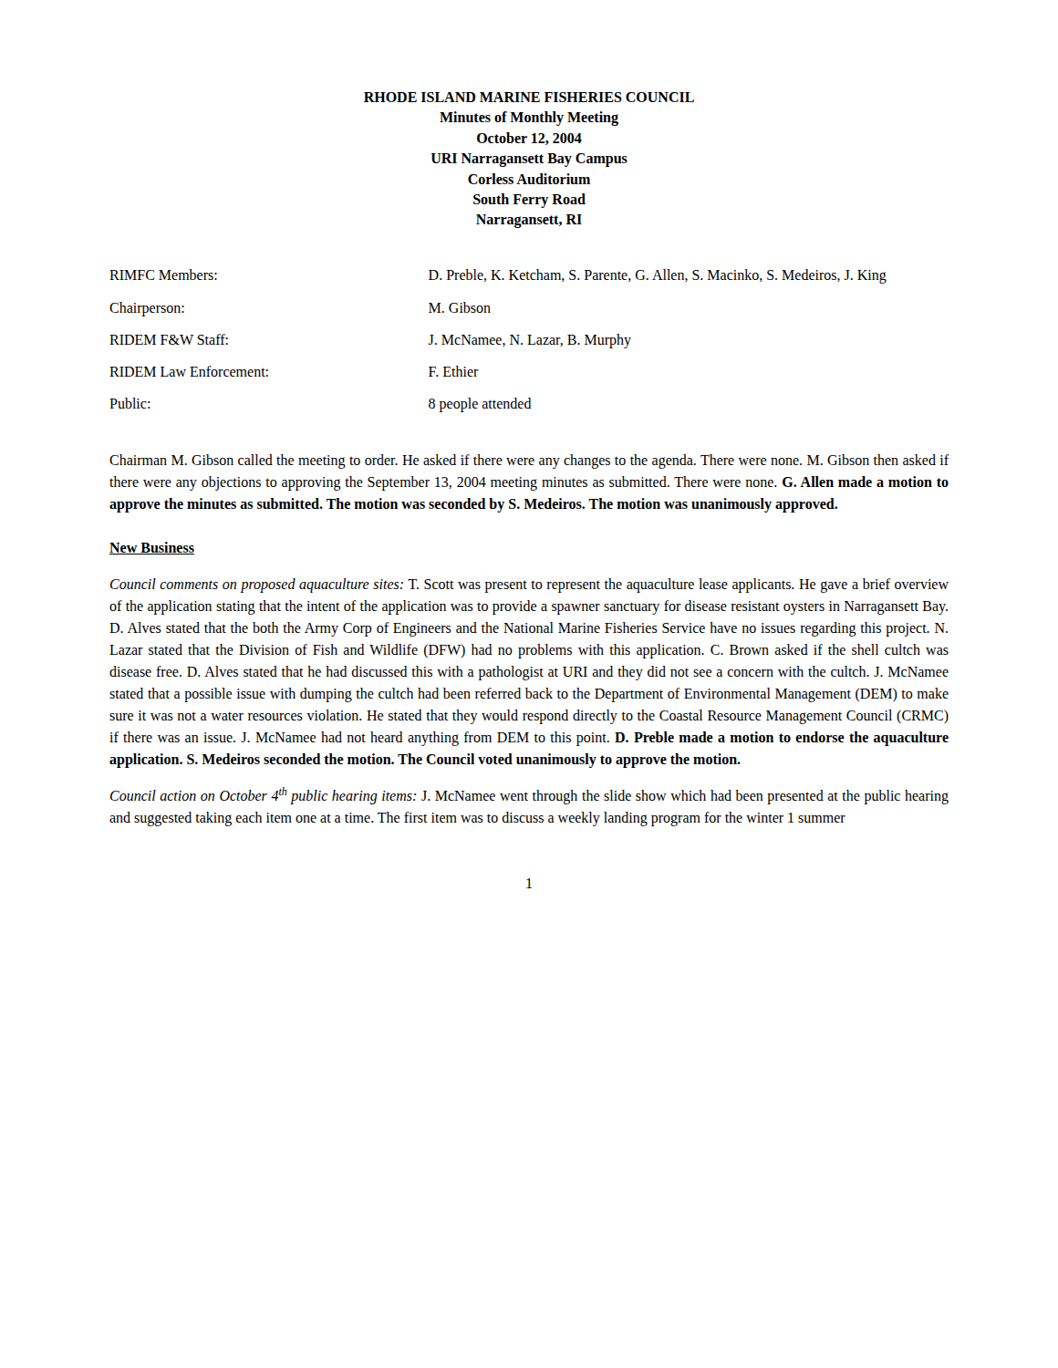RHODE ISLAND MARINE FISHERIES COUNCIL
Minutes of Monthly Meeting
October 12, 2004
URI Narragansett Bay Campus
Corless Auditorium
South Ferry Road
Narragansett, RI
| RIMFC Members: | D. Preble, K. Ketcham, S. Parente, G. Allen, S. Macinko, S. Medeiros, J. King |
| Chairperson: | M. Gibson |
| RIDEM F&W Staff: | J. McNamee, N. Lazar, B. Murphy |
| RIDEM Law Enforcement: | F. Ethier |
| Public: | 8 people attended |
Chairman M. Gibson called the meeting to order. He asked if there were any changes to the agenda. There were none. M. Gibson then asked if there were any objections to approving the September 13, 2004 meeting minutes as submitted. There were none. G. Allen made a motion to approve the minutes as submitted. The motion was seconded by S. Medeiros. The motion was unanimously approved.
New Business
Council comments on proposed aquaculture sites: T. Scott was present to represent the aquaculture lease applicants. He gave a brief overview of the application stating that the intent of the application was to provide a spawner sanctuary for disease resistant oysters in Narragansett Bay. D. Alves stated that the both the Army Corp of Engineers and the National Marine Fisheries Service have no issues regarding this project. N. Lazar stated that the Division of Fish and Wildlife (DFW) had no problems with this application. C. Brown asked if the shell cultch was disease free. D. Alves stated that he had discussed this with a pathologist at URI and they did not see a concern with the cultch. J. McNamee stated that a possible issue with dumping the cultch had been referred back to the Department of Environmental Management (DEM) to make sure it was not a water resources violation. He stated that they would respond directly to the Coastal Resource Management Council (CRMC) if there was an issue. J. McNamee had not heard anything from DEM to this point. D. Preble made a motion to endorse the aquaculture application. S. Medeiros seconded the motion. The Council voted unanimously to approve the motion.
Council action on October 4th public hearing items: J. McNamee went through the slide show which had been presented at the public hearing and suggested taking each item one at a time. The first item was to discuss a weekly landing program for the winter 1 summer
1